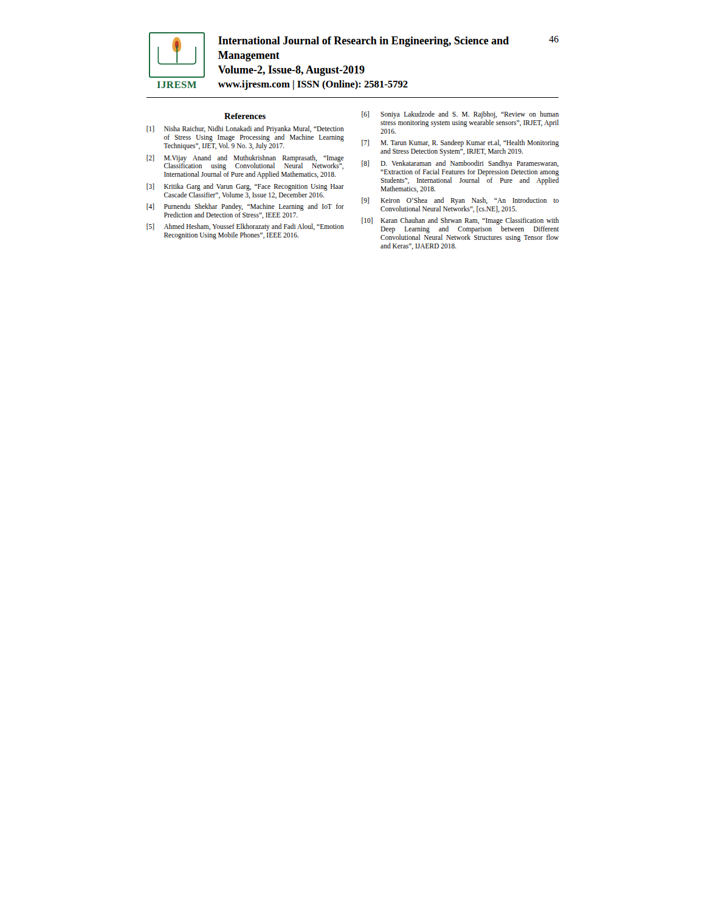IJRESM
International Journal of Research in Engineering, Science and Management
Volume-2, Issue-8, August-2019
www.ijresm.com | ISSN (Online): 2581-5792
46
References
[1] Nisha Raichur, Nidhi Lonakadi and Priyanka Mural, “Detection of Stress Using Image Processing and Machine Learning Techniques”, IJET, Vol. 9 No. 3, July 2017.
[2] M.Vijay Anand and Muthukrishnan Ramprasath, “Image Classification using Convolutional Neural Networks”, International Journal of Pure and Applied Mathematics, 2018.
[3] Kritika Garg and Varun Garg, “Face Recognition Using Haar Cascade Classifier”, Volume 3, Issue 12, December 2016.
[4] Purnendu Shekhar Pandey, “Machine Learning and IoT for Prediction and Detection of Stress”, IEEE 2017.
[5] Ahmed Hesham, Youssef Elkhorazaty and Fadi Aloul, “Emotion Recognition Using Mobile Phones”, IEEE 2016.
[6] Soniya Lakudzode and S. M. Rajbhoj, “Review on human stress monitoring system using wearable sensors”, IRJET, April 2016.
[7] M. Tarun Kumar, R. Sandeep Kumar et.al, “Health Monitoring and Stress Detection System”, IRJET, March 2019.
[8] D. Venkataraman and Namboodiri Sandhya Parameswaran, “Extraction of Facial Features for Depression Detection among Students”, International Journal of Pure and Applied Mathematics, 2018.
[9] Keiron O’Shea and Ryan Nash, “An Introduction to Convolutional Neural Networks”, [cs.NE], 2015.
[10] Karan Chauhan and Shrwan Ram, “Image Classification with Deep Learning and Comparison between Different Convolutional Neural Network Structures using Tensor flow and Keras”, IJAERD 2018.